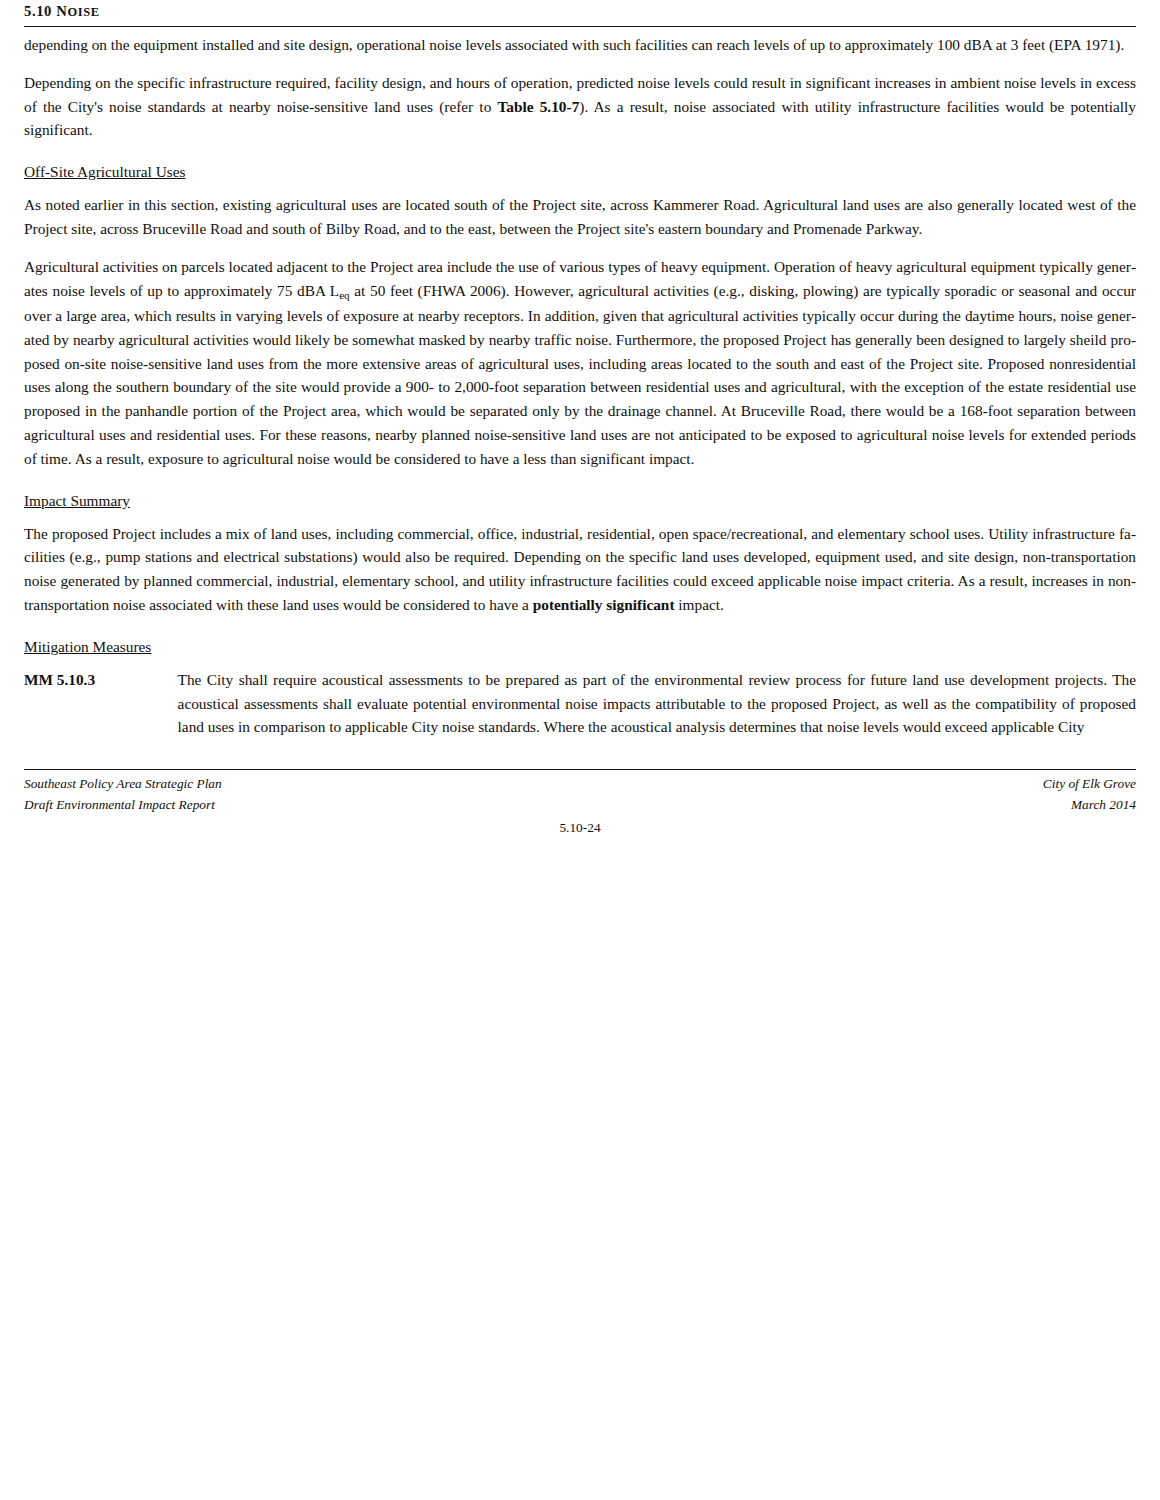5.10 NOISE
depending on the equipment installed and site design, operational noise levels associated with such facilities can reach levels of up to approximately 100 dBA at 3 feet (EPA 1971).
Depending on the specific infrastructure required, facility design, and hours of operation, predicted noise levels could result in significant increases in ambient noise levels in excess of the City's noise standards at nearby noise-sensitive land uses (refer to Table 5.10-7). As a result, noise associated with utility infrastructure facilities would be potentially significant.
Off-Site Agricultural Uses
As noted earlier in this section, existing agricultural uses are located south of the Project site, across Kammerer Road. Agricultural land uses are also generally located west of the Project site, across Bruceville Road and south of Bilby Road, and to the east, between the Project site's eastern boundary and Promenade Parkway.
Agricultural activities on parcels located adjacent to the Project area include the use of various types of heavy equipment. Operation of heavy agricultural equipment typically generates noise levels of up to approximately 75 dBA Leq at 50 feet (FHWA 2006). However, agricultural activities (e.g., disking, plowing) are typically sporadic or seasonal and occur over a large area, which results in varying levels of exposure at nearby receptors. In addition, given that agricultural activities typically occur during the daytime hours, noise generated by nearby agricultural activities would likely be somewhat masked by nearby traffic noise. Furthermore, the proposed Project has generally been designed to largely sheild proposed on-site noise-sensitive land uses from the more extensive areas of agricultural uses, including areas located to the south and east of the Project site. Proposed nonresidential uses along the southern boundary of the site would provide a 900- to 2,000-foot separation between residential uses and agricultural, with the exception of the estate residential use proposed in the panhandle portion of the Project area, which would be separated only by the drainage channel. At Bruceville Road, there would be a 168-foot separation between agricultural uses and residential uses. For these reasons, nearby planned noise-sensitive land uses are not anticipated to be exposed to agricultural noise levels for extended periods of time. As a result, exposure to agricultural noise would be considered to have a less than significant impact.
Impact Summary
The proposed Project includes a mix of land uses, including commercial, office, industrial, residential, open space/recreational, and elementary school uses. Utility infrastructure facilities (e.g., pump stations and electrical substations) would also be required. Depending on the specific land uses developed, equipment used, and site design, non-transportation noise generated by planned commercial, industrial, elementary school, and utility infrastructure facilities could exceed applicable noise impact criteria. As a result, increases in non-transportation noise associated with these land uses would be considered to have a potentially significant impact.
Mitigation Measures
MM 5.10.3
The City shall require acoustical assessments to be prepared as part of the environmental review process for future land use development projects. The acoustical assessments shall evaluate potential environmental noise impacts attributable to the proposed Project, as well as the compatibility of proposed land uses in comparison to applicable City noise standards. Where the acoustical analysis determines that noise levels would exceed applicable City
Southeast Policy Area Strategic Plan
Draft Environmental Impact Report
City of Elk Grove
March 2014
5.10-24